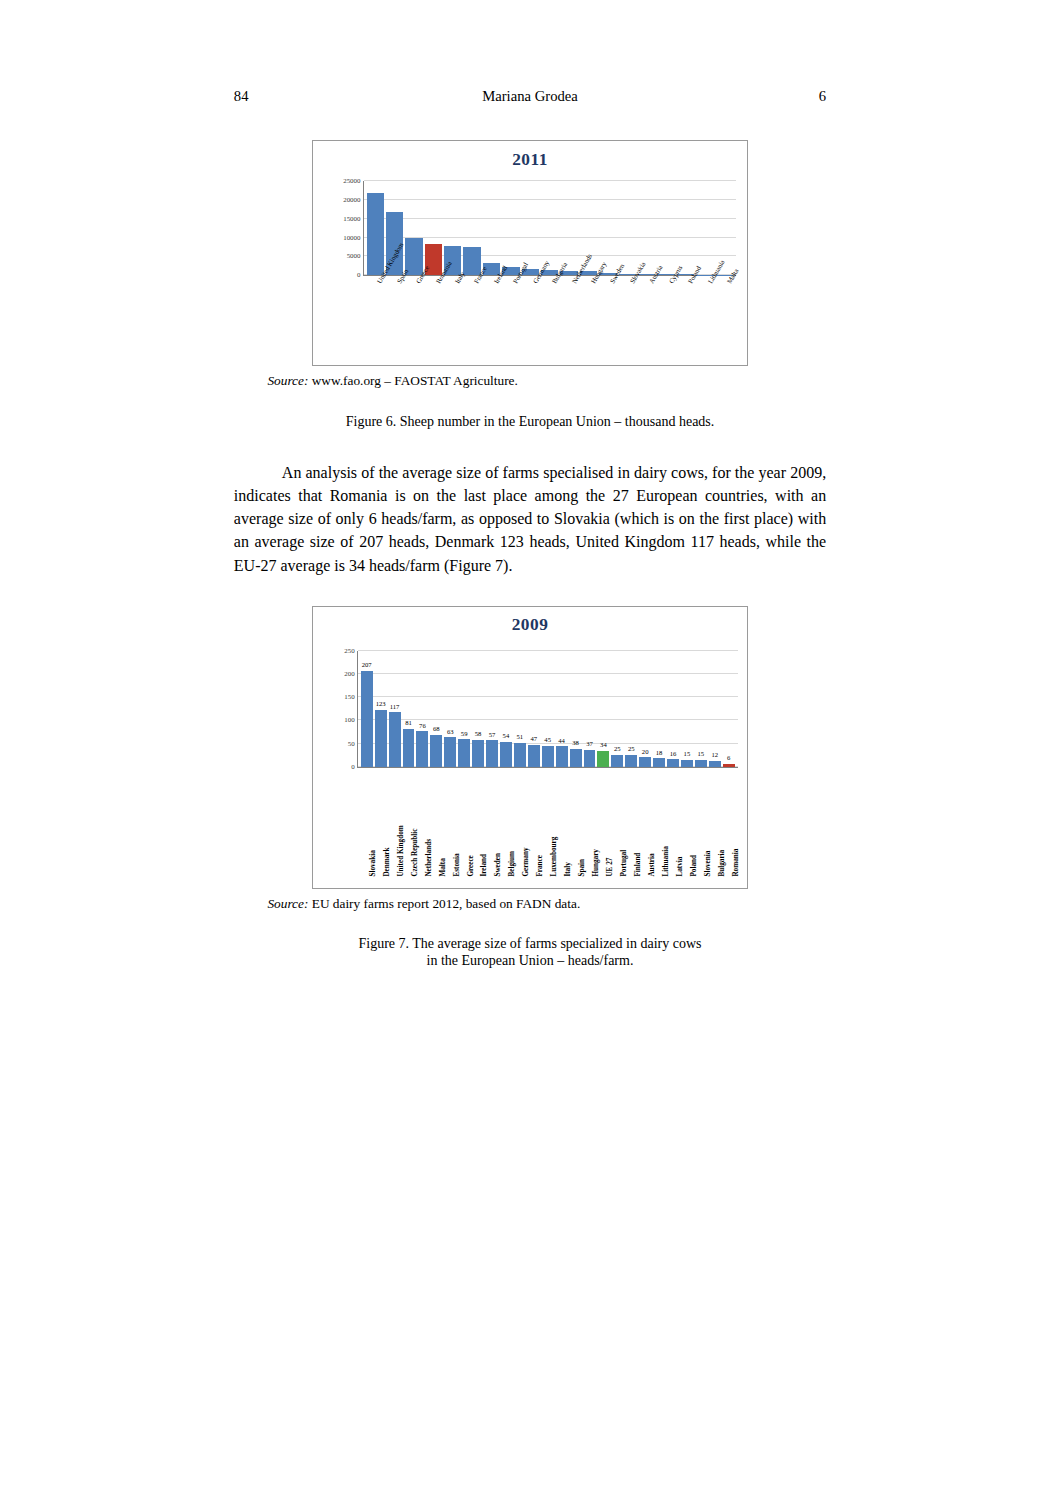84
Mariana Grodea
6
2011
0
5000
10000
15000
20000
25000
United Kingdom
Spain
Greece
Romania
Italy
France
Ireland
Portugal
Germany
Bulgaria
Netherlands
Hungary
Sweden
Slovakia
Austria
Cyprus
Poland
Lithuania
Malta
Source: www.fao.org – FAOSTAT Agriculture.
Figure 6. Sheep number in the European Union – thousand heads.
An analysis of the average size of farms specialised in dairy cows, for the year 2009, indicates that Romania is on the last place among the 27 European countries, with an average size of only 6 heads/farm, as opposed to Slovakia (which is on the first place) with an average size of 207 heads, Denmark 123 heads, United Kingdom 117 heads, while the EU-27 average is 34 heads/farm (Figure 7).
2009
0
50
100
150
200
250
207
123
117
81
76
68
63
59
58
57
54
51
47
45
44
38
37
34
25
25
20
18
16
15
15
12
6
Slovakia
Denmark
United Kingdom
Czech Republic
Netherlands
Malta
Estonia
Greece
Ireland
Sweden
Belgium
Germany
France
Luxembourg
Italy
Spain
Hungary
UE 27
Portugal
Finland
Austria
Lithuania
Latvia
Poland
Slovenia
Bulgaria
Romania
Source: EU dairy farms report 2012, based on FADN data.
Figure 7. The average size of farms specialized in dairy cows
in the European Union – heads/farm.